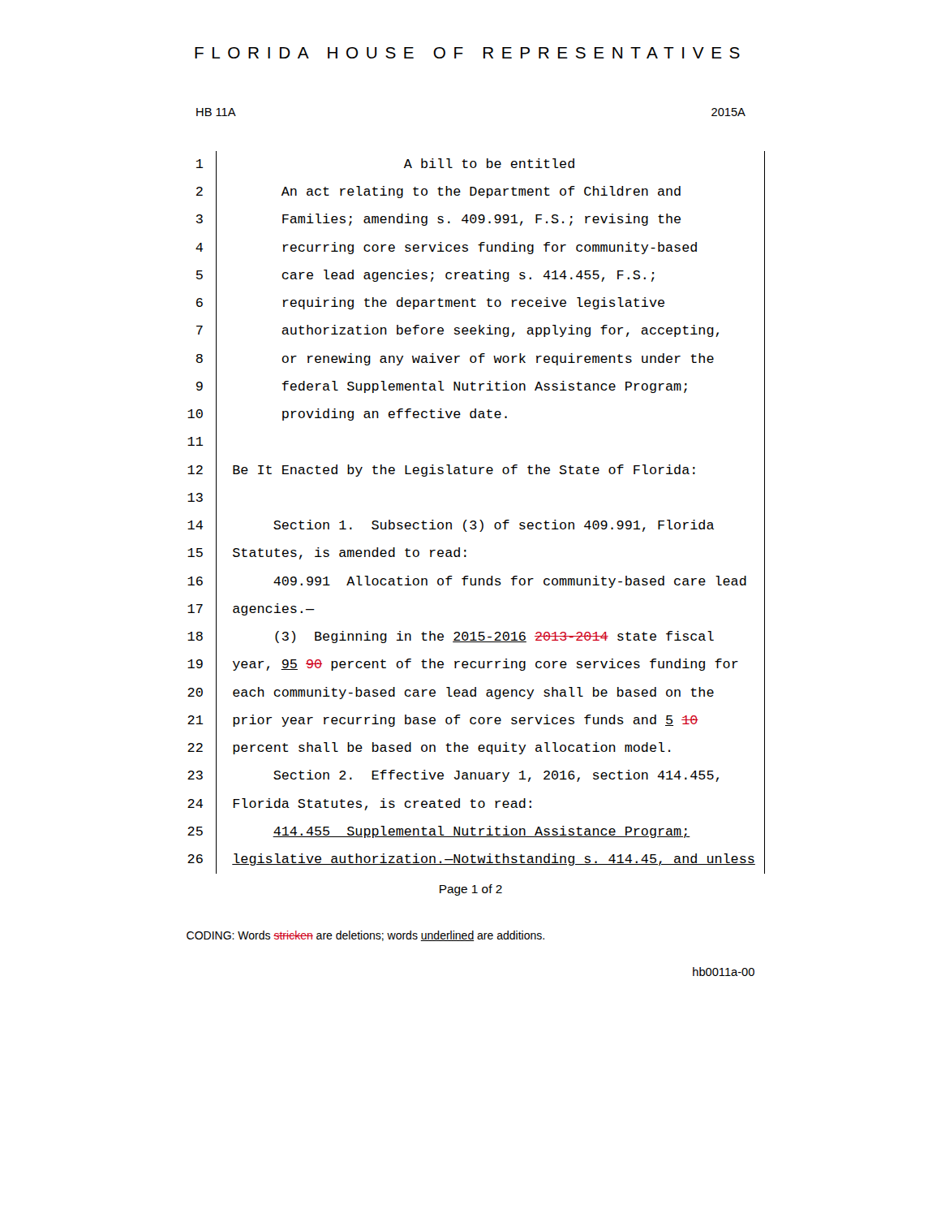FLORIDA HOUSE OF REPRESENTATIVES
HB 11A 2015A
| 1 | A bill to be entitled |
| 2 | An act relating to the Department of Children and |
| 3 | Families; amending s. 409.991, F.S.; revising the |
| 4 | recurring core services funding for community-based |
| 5 | care lead agencies; creating s. 414.455, F.S.; |
| 6 | requiring the department to receive legislative |
| 7 | authorization before seeking, applying for, accepting, |
| 8 | or renewing any waiver of work requirements under the |
| 9 | federal Supplemental Nutrition Assistance Program; |
| 10 | providing an effective date. |
| 11 | |
| 12 | Be It Enacted by the Legislature of the State of Florida: |
| 13 | |
| 14 | Section 1. Subsection (3) of section 409.991, Florida |
| 15 | Statutes, is amended to read: |
| 16 | 409.991 Allocation of funds for community-based care lead |
| 17 | agencies.— |
| 18 | (3) Beginning in the 2015-2016 2013-2014 state fiscal |
| 19 | year, 95 90 percent of the recurring core services funding for |
| 20 | each community-based care lead agency shall be based on the |
| 21 | prior year recurring base of core services funds and 5 10 |
| 22 | percent shall be based on the equity allocation model. |
| 23 | Section 2. Effective January 1, 2016, section 414.455, |
| 24 | Florida Statutes, is created to read: |
| 25 | 414.455 Supplemental Nutrition Assistance Program; |
| 26 | legislative authorization.—Notwithstanding s. 414.45, and unless |
Page 1 of 2
CODING: Words stricken are deletions; words underlined are additions.
hb0011a-00